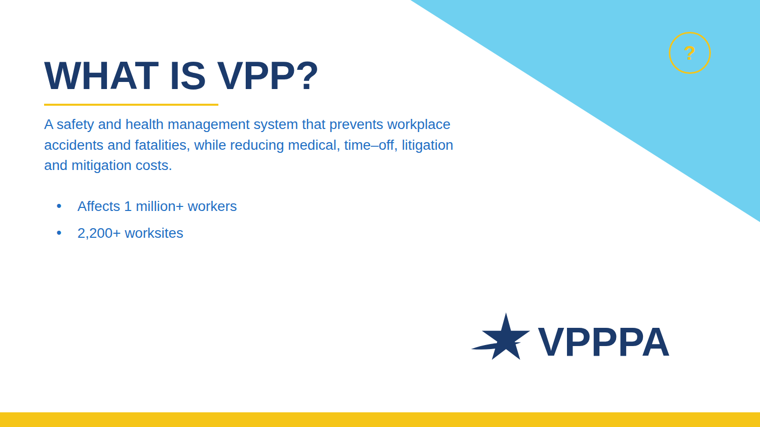?
WHAT IS VPP?
A safety and health management system that prevents workplace accidents and fatalities, while reducing medical, time–off, litigation and mitigation costs.
Affects 1 million+ workers
2,200+ worksites
VPPPA